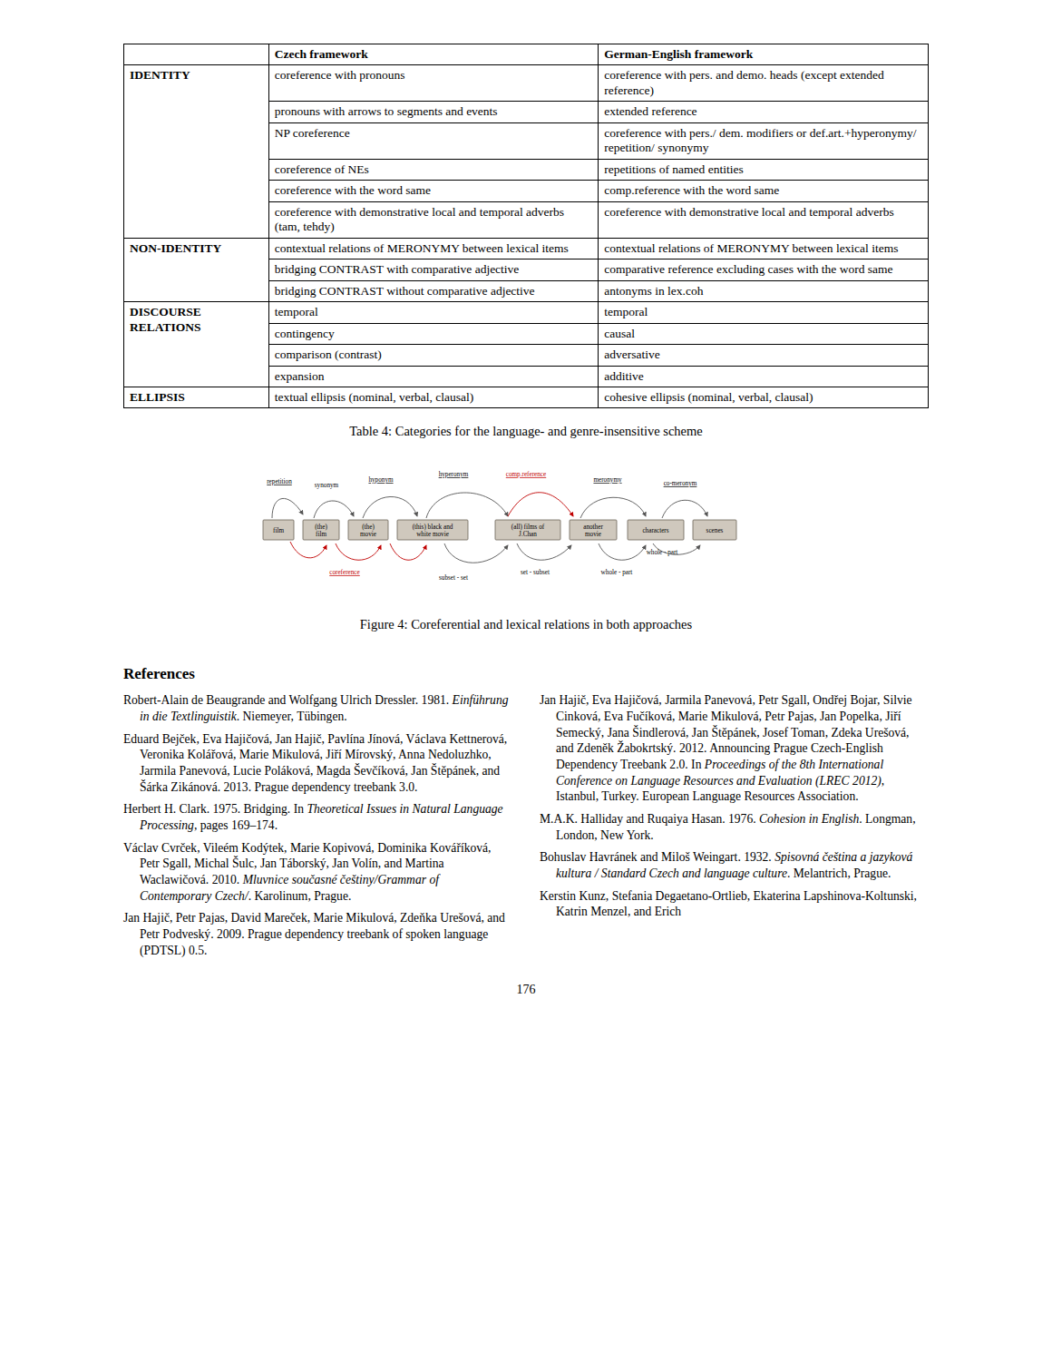| | Czech framework | German-English framework |
| IDENTITY | coreference with pronouns | coreference with pers. and demo. heads (except extended reference) |
| pronouns with arrows to segments and events | extended reference |
| NP coreference | coreference with pers./ dem. modifiers or def.art.+hyperonymy/ repetition/ synonymy |
| coreference of NEs | repetitions of named entities |
| coreference with the word same | comp.reference with the word same |
| coreference with demonstrative local and temporal adverbs (tam, tehdy) | coreference with demonstrative local and temporal adverbs |
| NON-IDENTITY | contextual relations of MERONYMY between lexical items | contextual relations of MERONYMY between lexical items |
| bridging CONTRAST with comparative adjective | comparative reference excluding cases with the word same |
| bridging CONTRAST without comparative adjective | antonyms in lex.coh |
| DISCOURSE RELATIONS | temporal | temporal |
| contingency | causal |
| comparison (contrast) | adversative |
| expansion | additive |
| ELLIPSIS | textual ellipsis (nominal, verbal, clausal) | cohesive ellipsis (nominal, verbal, clausal) |
Table 4: Categories for the language- and genre-insensitive scheme
film (the) film (the) movie (this) black and white movie (all) films of J.Chan another movie characters scenes repetition synonym hyponym hyperonym comp.reference meronymy co-meronym coreference subset - set set - subset whole - part whole - part
Figure 4: Coreferential and lexical relations in both approaches
References
Robert-Alain de Beaugrande and Wolfgang Ulrich Dressler. 1981. Einführung in die Textlinguistik. Niemeyer, Tübingen.
Eduard Bejček, Eva Hajičová, Jan Hajič, Pavlína Jínová, Václava Kettnerová, Veronika Kolářová, Marie Mikulová, Jiří Mírovský, Anna Nedoluzhko, Jarmila Panevová, Lucie Poláková, Magda Ševčíková, Jan Štěpánek, and Šárka Zikánová. 2013. Prague dependency treebank 3.0.
Herbert H. Clark. 1975. Bridging. In Theoretical Issues in Natural Language Processing, pages 169–174.
Václav Cvrček, Vileém Kodýtek, Marie Kopivová, Dominika Kováříková, Petr Sgall, Michal Šulc, Jan Táborský, Jan Volín, and Martina Waclawičová. 2010. Mluvnice současné češtiny/Grammar of Contemporary Czech/. Karolinum, Prague.
Jan Hajič, Petr Pajas, David Mareček, Marie Mikulová, Zdeňka Urešová, and Petr Podveský. 2009. Prague dependency treebank of spoken language (PDTSL) 0.5.
Jan Hajič, Eva Hajičová, Jarmila Panevová, Petr Sgall, Ondřej Bojar, Silvie Cinková, Eva Fučíková, Marie Mikulová, Petr Pajas, Jan Popelka, Jiří Semecký, Jana Šindlerová, Jan Štěpánek, Josef Toman, Zdeka Urešová, and Zdeněk Žabokrtský. 2012. Announcing Prague Czech-English Dependency Treebank 2.0. In Proceedings of the 8th International Conference on Language Resources and Evaluation (LREC 2012), Istanbul, Turkey. European Language Resources Association.
M.A.K. Halliday and Ruqaiya Hasan. 1976. Cohesion in English. Longman, London, New York.
Bohuslav Havránek and Miloš Weingart. 1932. Spisovná čeština a jazyková kultura / Standard Czech and language culture. Melantrich, Prague.
Kerstin Kunz, Stefania Degaetano-Ortlieb, Ekaterina Lapshinova-Koltunski, Katrin Menzel, and Erich
176